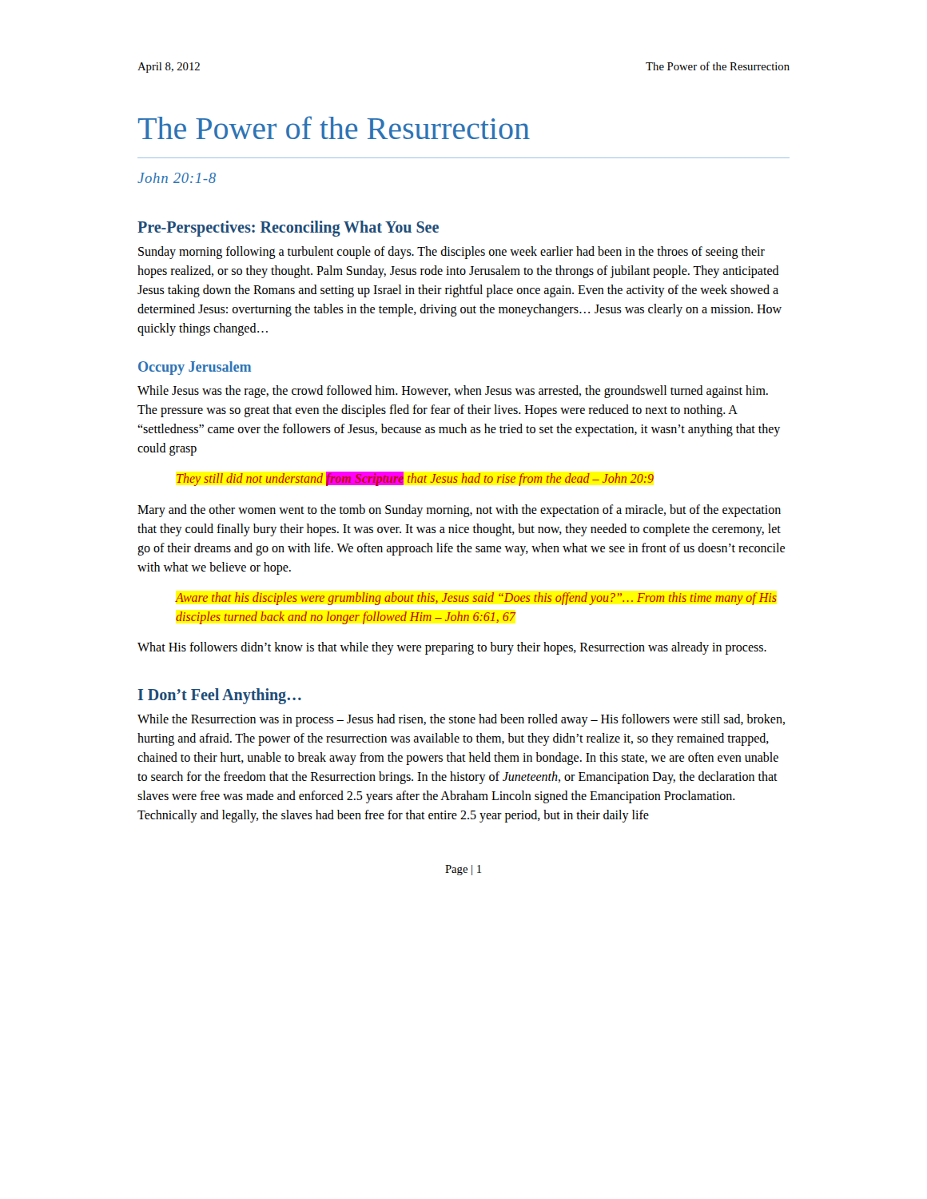April 8, 2012 The Power of the Resurrection
The Power of the Resurrection
John 20:1-8
Pre-Perspectives: Reconciling What You See
Sunday morning following a turbulent couple of days. The disciples one week earlier had been in the throes of seeing their hopes realized, or so they thought. Palm Sunday, Jesus rode into Jerusalem to the throngs of jubilant people. They anticipated Jesus taking down the Romans and setting up Israel in their rightful place once again. Even the activity of the week showed a determined Jesus: overturning the tables in the temple, driving out the moneychangers… Jesus was clearly on a mission. How quickly things changed…
Occupy Jerusalem
While Jesus was the rage, the crowd followed him. However, when Jesus was arrested, the groundswell turned against him. The pressure was so great that even the disciples fled for fear of their lives. Hopes were reduced to next to nothing. A “settledness” came over the followers of Jesus, because as much as he tried to set the expectation, it wasn’t anything that they could grasp
They still did not understand from Scripture that Jesus had to rise from the dead – John 20:9
Mary and the other women went to the tomb on Sunday morning, not with the expectation of a miracle, but of the expectation that they could finally bury their hopes. It was over. It was a nice thought, but now, they needed to complete the ceremony, let go of their dreams and go on with life. We often approach life the same way, when what we see in front of us doesn’t reconcile with what we believe or hope.
Aware that his disciples were grumbling about this, Jesus said “Does this offend you?”… From this time many of His disciples turned back and no longer followed Him – John 6:61, 67
What His followers didn’t know is that while they were preparing to bury their hopes, Resurrection was already in process.
I Don’t Feel Anything…
While the Resurrection was in process – Jesus had risen, the stone had been rolled away – His followers were still sad, broken, hurting and afraid. The power of the resurrection was available to them, but they didn’t realize it, so they remained trapped, chained to their hurt, unable to break away from the powers that held them in bondage. In this state, we are often even unable to search for the freedom that the Resurrection brings. In the history of Juneteenth, or Emancipation Day, the declaration that slaves were free was made and enforced 2.5 years after the Abraham Lincoln signed the Emancipation Proclamation. Technically and legally, the slaves had been free for that entire 2.5 year period, but in their daily life
Page | 1